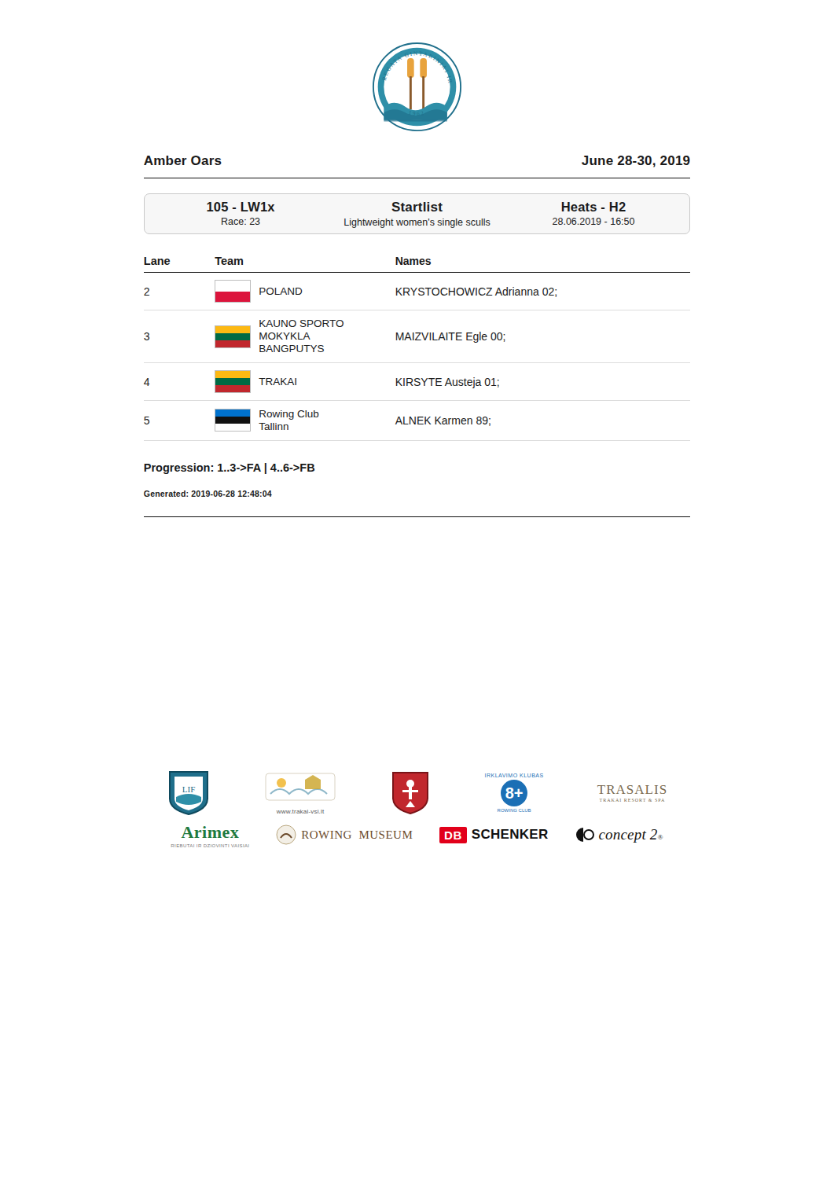REGATA GINTARINIAI IRKLAI ANNO 1962
Amber Oars
June 28-30, 2019
105 - LW1x
Race: 23
Startlist
Lightweight women's single sculls
Heats - H2
28.06.2019 - 16:50
| Lane | Team | Names |
| --- | --- | --- |
| 2 | POLAND | KRYSTOCHOWICZ Adrianna 02; |
| 3 | KAUNO SPORTO MOKYKLA BANGPUTYS | MAIZVILAITE Egle 00; |
| 4 | TRAKAI | KIRSYTE Austeja 01; |
| 5 | Rowing Club Tallinn | ALNEK Karmen 89; |
Progression: 1..3->FA | 4..6->FB
Generated: 2019-06-28 12:48:04
LIF
www.trakai-vsi.lt
IRKLAVIMO KLUBAS
8+
ROWING CLUB
TRASALIS
TRAKAI RESORT & SPA
Arimex
RIEBUTAI IR DZIOVINTI VAISIAI
ROWING MUSEUM
DB SCHENKER
concept 2®